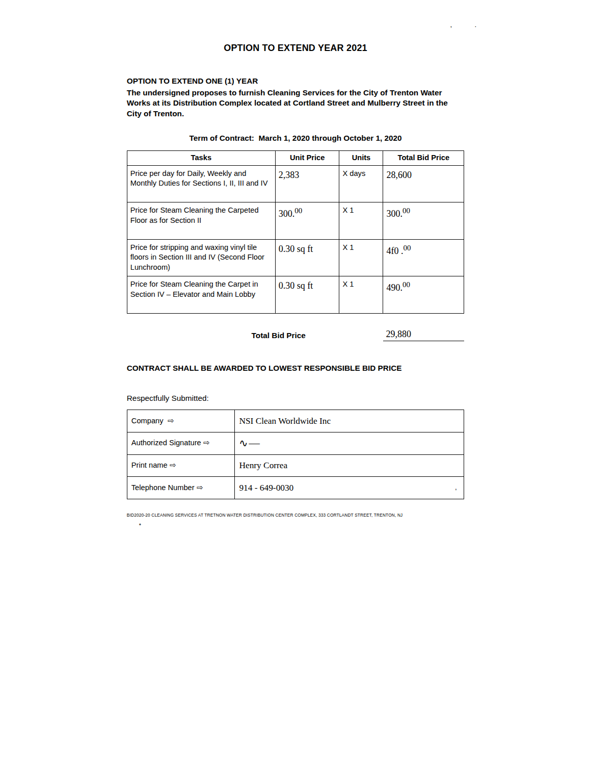, .
OPTION TO EXTEND YEAR 2021
OPTION TO EXTEND ONE (1) YEAR
The undersigned proposes to furnish Cleaning Services for the City of Trenton Water Works at its Distribution Complex located at Cortland Street and Mulberry Street in the City of Trenton.
Term of Contract: March 1, 2020 through October 1, 2020
| Tasks | | Unit Price | Units | Total Bid Price |
| --- | --- | --- | --- | --- |
| Price per day for Daily, Weekly and Monthly Duties for Sections I, II, III and IV | | 2,383 | X days | 28,600 |
| Price for Steam Cleaning the Carpeted Floor as for Section II | | 300. 00 | X 1 | 300. 00 |
| Price for stripping and waxing vinyl tile floors in Section III and IV (Second Floor Lunchroom) | | 0.30 sq ft | X 1 | 4f0 . 00 |
| Price for Steam Cleaning the Carpet in Section IV – Elevator and Main Lobby | | 0.30 sq ft | X 1 | 490. 00 |
Total Bid Price 29,880
CONTRACT SHALL BE AWARDED TO LOWEST RESPONSIBLE BID PRICE
Respectfully Submitted:
| Company ⇨ | NSI Clean Worldwide Inc |
| Authorized Signature ⇨ | ∿— |
| Print name ⇨ | Henry Correa |
| Telephone Number ⇨ | 914 - 649-0030 |
,
BID2020-20 CLEANING SERVICES AT TRETNON WATER DISTRIBUTION CENTER COMPLEX, 333 CORTLANDT STREET, TRENTON, NJ
•